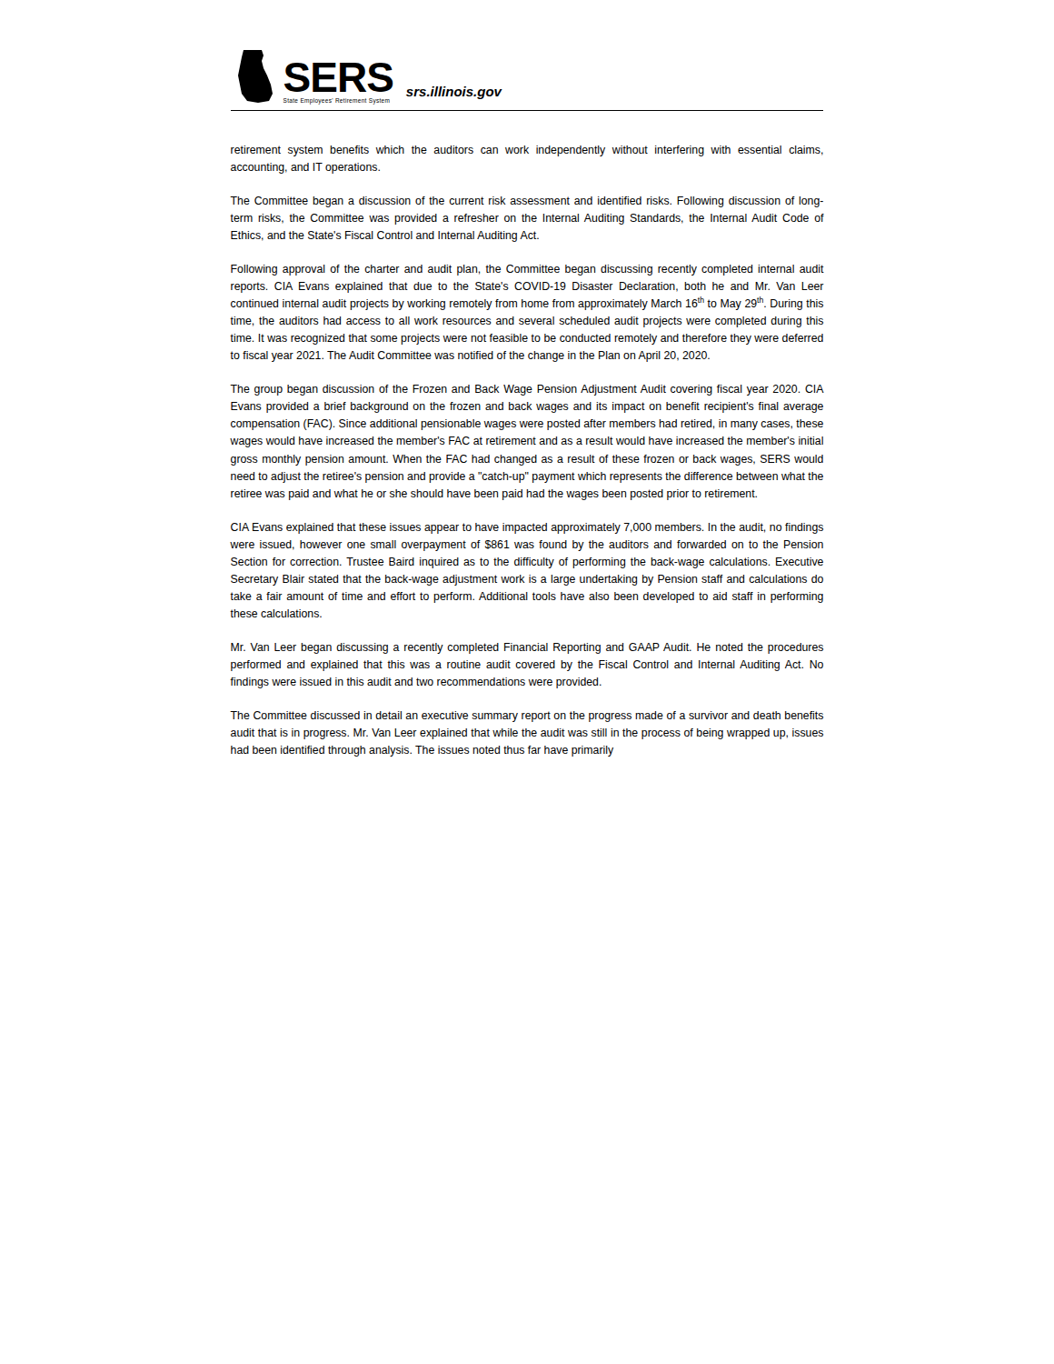SERS
State Employees' Retirement System
srs.illinois.gov
retirement system benefits which the auditors can work independently without interfering with essential claims, accounting, and IT operations.
The Committee began a discussion of the current risk assessment and identified risks. Following discussion of long-term risks, the Committee was provided a refresher on the Internal Auditing Standards, the Internal Audit Code of Ethics, and the State's Fiscal Control and Internal Auditing Act.
Following approval of the charter and audit plan, the Committee began discussing recently completed internal audit reports. CIA Evans explained that due to the State's COVID-19 Disaster Declaration, both he and Mr. Van Leer continued internal audit projects by working remotely from home from approximately March 16th to May 29th. During this time, the auditors had access to all work resources and several scheduled audit projects were completed during this time. It was recognized that some projects were not feasible to be conducted remotely and therefore they were deferred to fiscal year 2021. The Audit Committee was notified of the change in the Plan on April 20, 2020.
The group began discussion of the Frozen and Back Wage Pension Adjustment Audit covering fiscal year 2020. CIA Evans provided a brief background on the frozen and back wages and its impact on benefit recipient's final average compensation (FAC). Since additional pensionable wages were posted after members had retired, in many cases, these wages would have increased the member's FAC at retirement and as a result would have increased the member's initial gross monthly pension amount. When the FAC had changed as a result of these frozen or back wages, SERS would need to adjust the retiree's pension and provide a "catch-up" payment which represents the difference between what the retiree was paid and what he or she should have been paid had the wages been posted prior to retirement.
CIA Evans explained that these issues appear to have impacted approximately 7,000 members. In the audit, no findings were issued, however one small overpayment of $861 was found by the auditors and forwarded on to the Pension Section for correction. Trustee Baird inquired as to the difficulty of performing the back-wage calculations. Executive Secretary Blair stated that the back-wage adjustment work is a large undertaking by Pension staff and calculations do take a fair amount of time and effort to perform. Additional tools have also been developed to aid staff in performing these calculations.
Mr. Van Leer began discussing a recently completed Financial Reporting and GAAP Audit. He noted the procedures performed and explained that this was a routine audit covered by the Fiscal Control and Internal Auditing Act. No findings were issued in this audit and two recommendations were provided.
The Committee discussed in detail an executive summary report on the progress made of a survivor and death benefits audit that is in progress. Mr. Van Leer explained that while the audit was still in the process of being wrapped up, issues had been identified through analysis. The issues noted thus far have primarily